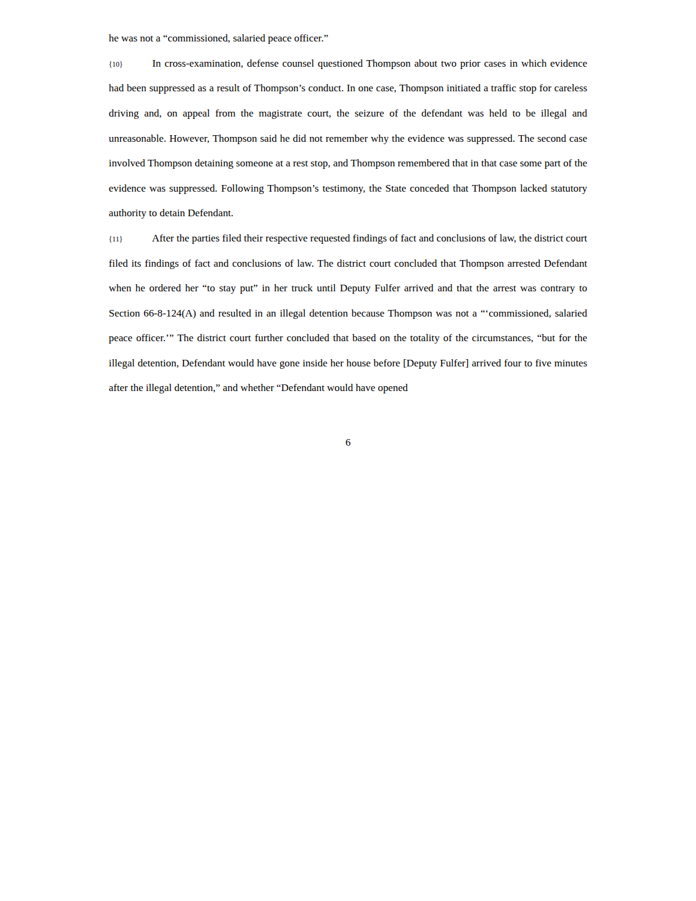he was not a “commissioned, salaried peace officer.”
{10} In cross-examination, defense counsel questioned Thompson about two prior cases in which evidence had been suppressed as a result of Thompson’s conduct. In one case, Thompson initiated a traffic stop for careless driving and, on appeal from the magistrate court, the seizure of the defendant was held to be illegal and unreasonable. However, Thompson said he did not remember why the evidence was suppressed. The second case involved Thompson detaining someone at a rest stop, and Thompson remembered that in that case some part of the evidence was suppressed. Following Thompson’s testimony, the State conceded that Thompson lacked statutory authority to detain Defendant.
{11} After the parties filed their respective requested findings of fact and conclusions of law, the district court filed its findings of fact and conclusions of law. The district court concluded that Thompson arrested Defendant when he ordered her “to stay put” in her truck until Deputy Fulfer arrived and that the arrest was contrary to Section 66-8-124(A) and resulted in an illegal detention because Thompson was not a “‘commissioned, salaried peace officer.’” The district court further concluded that based on the totality of the circumstances, “but for the illegal detention, Defendant would have gone inside her house before [Deputy Fulfer] arrived four to five minutes after the illegal detention,” and whether “Defendant would have opened
6